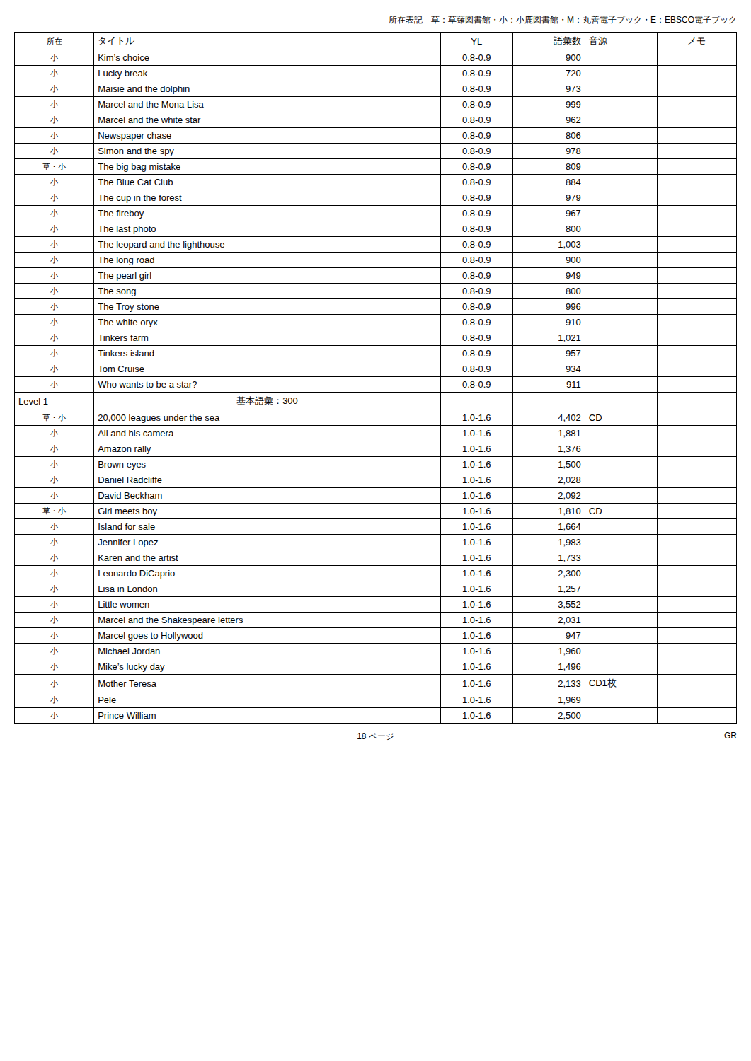所在表記　草：草薙図書館・小：小鹿図書館・M：丸善電子ブック・E：EBSCO電子ブック
| 所在 | タイトル | YL | 語彙数 | 音源 | メモ |
| --- | --- | --- | --- | --- | --- |
| 小 | Kim’s choice | 0.8-0.9 | 900 | | |
| 小 | Lucky break | 0.8-0.9 | 720 | | |
| 小 | Maisie and the dolphin | 0.8-0.9 | 973 | | |
| 小 | Marcel and the Mona Lisa | 0.8-0.9 | 999 | | |
| 小 | Marcel and the white star | 0.8-0.9 | 962 | | |
| 小 | Newspaper chase | 0.8-0.9 | 806 | | |
| 小 | Simon and the spy | 0.8-0.9 | 978 | | |
| 草・小 | The big bag mistake | 0.8-0.9 | 809 | | |
| 小 | The Blue Cat Club | 0.8-0.9 | 884 | | |
| 小 | The cup in the forest | 0.8-0.9 | 979 | | |
| 小 | The fireboy | 0.8-0.9 | 967 | | |
| 小 | The last photo | 0.8-0.9 | 800 | | |
| 小 | The leopard and the lighthouse | 0.8-0.9 | 1,003 | | |
| 小 | The long road | 0.8-0.9 | 900 | | |
| 小 | The pearl girl | 0.8-0.9 | 949 | | |
| 小 | The song | 0.8-0.9 | 800 | | |
| 小 | The Troy stone | 0.8-0.9 | 996 | | |
| 小 | The white oryx | 0.8-0.9 | 910 | | |
| 小 | Tinkers farm | 0.8-0.9 | 1,021 | | |
| 小 | Tinkers island | 0.8-0.9 | 957 | | |
| 小 | Tom Cruise | 0.8-0.9 | 934 | | |
| 小 | Who wants to be a star? | 0.8-0.9 | 911 | | |
| Level 1 | 基本語彙：300 | | | | |
| 草・小 | 20,000 leagues under the sea | 1.0-1.6 | 4,402 | CD | |
| 小 | Ali and his camera | 1.0-1.6 | 1,881 | | |
| 小 | Amazon rally | 1.0-1.6 | 1,376 | | |
| 小 | Brown eyes | 1.0-1.6 | 1,500 | | |
| 小 | Daniel Radcliffe | 1.0-1.6 | 2,028 | | |
| 小 | David Beckham | 1.0-1.6 | 2,092 | | |
| 草・小 | Girl meets boy | 1.0-1.6 | 1,810 | CD | |
| 小 | Island for sale | 1.0-1.6 | 1,664 | | |
| 小 | Jennifer Lopez | 1.0-1.6 | 1,983 | | |
| 小 | Karen and the artist | 1.0-1.6 | 1,733 | | |
| 小 | Leonardo DiCaprio | 1.0-1.6 | 2,300 | | |
| 小 | Lisa in London | 1.0-1.6 | 1,257 | | |
| 小 | Little women | 1.0-1.6 | 3,552 | | |
| 小 | Marcel and the Shakespeare letters | 1.0-1.6 | 2,031 | | |
| 小 | Marcel goes to Hollywood | 1.0-1.6 | 947 | | |
| 小 | Michael Jordan | 1.0-1.6 | 1,960 | | |
| 小 | Mike’s lucky day | 1.0-1.6 | 1,496 | | |
| 小 | Mother Teresa | 1.0-1.6 | 2,133 | CD1枚 | |
| 小 | Pele | 1.0-1.6 | 1,969 | | |
| 小 | Prince William | 1.0-1.6 | 2,500 | | |
18 ページ
GR